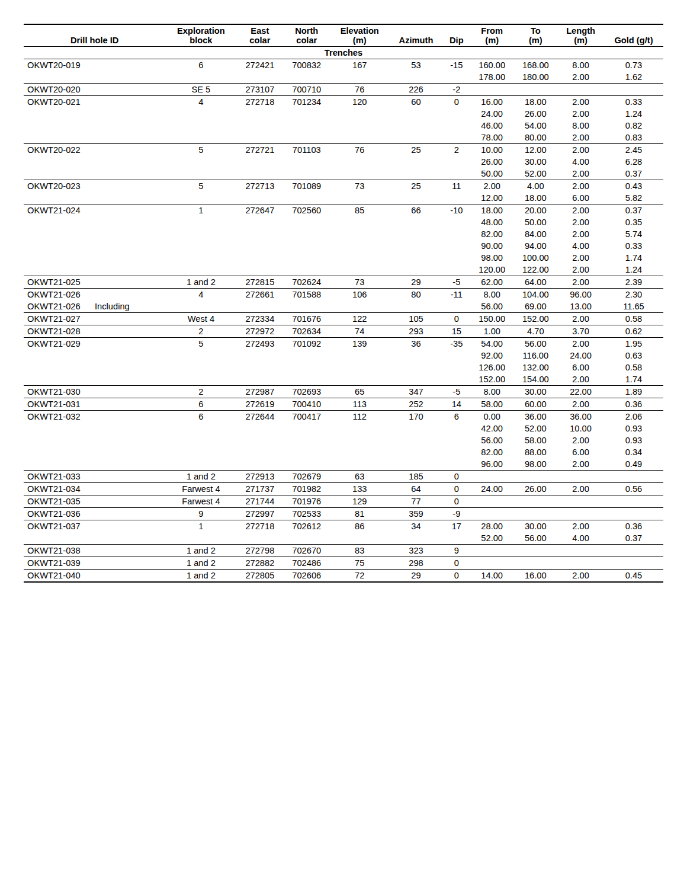| Drill hole ID | Exploration block | East colar | North colar | Elevation (m) | Azimuth | Dip | From (m) | To (m) | Length (m) | Gold (g/t) |
| --- | --- | --- | --- | --- | --- | --- | --- | --- | --- | --- |
| Trenches |
| OKWT20-019 | 6 | 272421 | 700832 | 167 | 53 | -15 | 160.00 | 168.00 | 8.00 | 0.73 |
| | | | | | | | 178.00 | 180.00 | 2.00 | 1.62 |
| OKWT20-020 | SE 5 | 273107 | 700710 | 76 | 226 | -2 | | | | |
| OKWT20-021 | 4 | 272718 | 701234 | 120 | 60 | 0 | 16.00 | 18.00 | 2.00 | 0.33 |
| | | | | | | | 24.00 | 26.00 | 2.00 | 1.24 |
| | | | | | | | 46.00 | 54.00 | 8.00 | 0.82 |
| | | | | | | | 78.00 | 80.00 | 2.00 | 0.83 |
| OKWT20-022 | 5 | 272721 | 701103 | 76 | 25 | 2 | 10.00 | 12.00 | 2.00 | 2.45 |
| | | | | | | | 26.00 | 30.00 | 4.00 | 6.28 |
| | | | | | | | 50.00 | 52.00 | 2.00 | 0.37 |
| OKWT20-023 | 5 | 272713 | 701089 | 73 | 25 | 11 | 2.00 | 4.00 | 2.00 | 0.43 |
| | | | | | | | 12.00 | 18.00 | 6.00 | 5.82 |
| OKWT21-024 | 1 | 272647 | 702560 | 85 | 66 | -10 | 18.00 | 20.00 | 2.00 | 0.37 |
| | | | | | | | 48.00 | 50.00 | 2.00 | 0.35 |
| | | | | | | | 82.00 | 84.00 | 2.00 | 5.74 |
| | | | | | | | 90.00 | 94.00 | 4.00 | 0.33 |
| | | | | | | | 98.00 | 100.00 | 2.00 | 1.74 |
| | | | | | | | 120.00 | 122.00 | 2.00 | 1.24 |
| OKWT21-025 | 1 and 2 | 272815 | 702624 | 73 | 29 | -5 | 62.00 | 64.00 | 2.00 | 2.39 |
| OKWT21-026 | 4 | 272661 | 701588 | 106 | 80 | -11 | 8.00 | 104.00 | 96.00 | 2.30 |
| OKWT21-026 Including | | | | | | | 56.00 | 69.00 | 13.00 | 11.65 |
| OKWT21-027 | West 4 | 272334 | 701676 | 122 | 105 | 0 | 150.00 | 152.00 | 2.00 | 0.58 |
| OKWT21-028 | 2 | 272972 | 702634 | 74 | 293 | 15 | 1.00 | 4.70 | 3.70 | 0.62 |
| OKWT21-029 | 5 | 272493 | 701092 | 139 | 36 | -35 | 54.00 | 56.00 | 2.00 | 1.95 |
| | | | | | | | 92.00 | 116.00 | 24.00 | 0.63 |
| | | | | | | | 126.00 | 132.00 | 6.00 | 0.58 |
| | | | | | | | 152.00 | 154.00 | 2.00 | 1.74 |
| OKWT21-030 | 2 | 272987 | 702693 | 65 | 347 | -5 | 8.00 | 30.00 | 22.00 | 1.89 |
| OKWT21-031 | 6 | 272619 | 700410 | 113 | 252 | 14 | 58.00 | 60.00 | 2.00 | 0.36 |
| OKWT21-032 | 6 | 272644 | 700417 | 112 | 170 | 6 | 0.00 | 36.00 | 36.00 | 2.06 |
| | | | | | | | 42.00 | 52.00 | 10.00 | 0.93 |
| | | | | | | | 56.00 | 58.00 | 2.00 | 0.93 |
| | | | | | | | 82.00 | 88.00 | 6.00 | 0.34 |
| | | | | | | | 96.00 | 98.00 | 2.00 | 0.49 |
| OKWT21-033 | 1 and 2 | 272913 | 702679 | 63 | 185 | 0 | | | | |
| OKWT21-034 | Farwest 4 | 271737 | 701982 | 133 | 64 | 0 | 24.00 | 26.00 | 2.00 | 0.56 |
| OKWT21-035 | Farwest 4 | 271744 | 701976 | 129 | 77 | 0 | | | | |
| OKWT21-036 | 9 | 272997 | 702533 | 81 | 359 | -9 | | | | |
| OKWT21-037 | 1 | 272718 | 702612 | 86 | 34 | 17 | 28.00 | 30.00 | 2.00 | 0.36 |
| | | | | | | | 52.00 | 56.00 | 4.00 | 0.37 |
| OKWT21-038 | 1 and 2 | 272798 | 702670 | 83 | 323 | 9 | | | | |
| OKWT21-039 | 1 and 2 | 272882 | 702486 | 75 | 298 | 0 | | | | |
| OKWT21-040 | 1 and 2 | 272805 | 702606 | 72 | 29 | 0 | 14.00 | 16.00 | 2.00 | 0.45 |